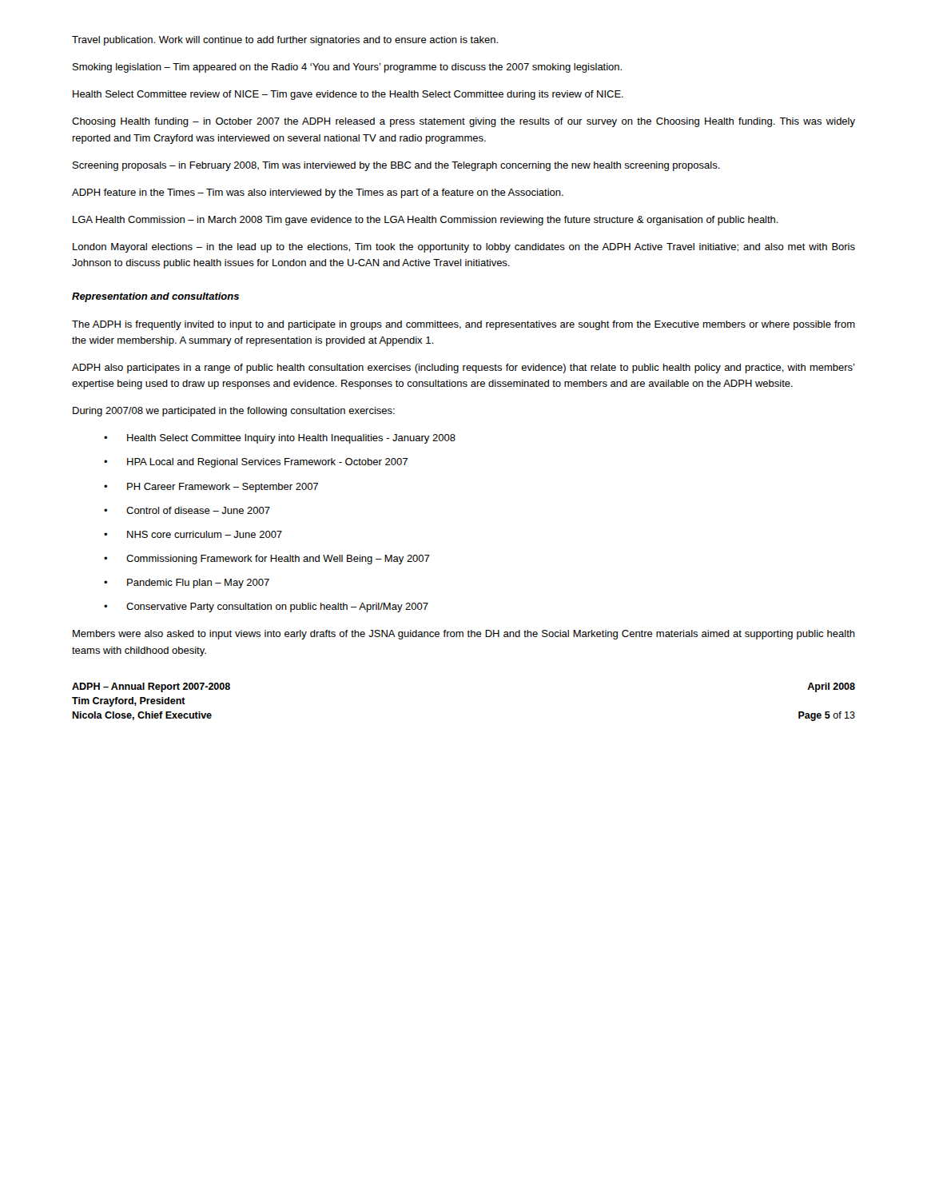Travel publication. Work will continue to add further signatories and to ensure action is taken.
Smoking legislation – Tim appeared on the Radio 4 ‘You and Yours’ programme to discuss the 2007 smoking legislation.
Health Select Committee review of NICE – Tim gave evidence to the Health Select Committee during its review of NICE.
Choosing Health funding – in October 2007 the ADPH released a press statement giving the results of our survey on the Choosing Health funding. This was widely reported and Tim Crayford was interviewed on several national TV and radio programmes.
Screening proposals – in February 2008, Tim was interviewed by the BBC and the Telegraph concerning the new health screening proposals.
ADPH feature in the Times – Tim was also interviewed by the Times as part of a feature on the Association.
LGA Health Commission – in March 2008 Tim gave evidence to the LGA Health Commission reviewing the future structure & organisation of public health.
London Mayoral elections – in the lead up to the elections, Tim took the opportunity to lobby candidates on the ADPH Active Travel initiative; and also met with Boris Johnson to discuss public health issues for London and the U-CAN and Active Travel initiatives.
Representation and consultations
The ADPH is frequently invited to input to and participate in groups and committees, and representatives are sought from the Executive members or where possible from the wider membership. A summary of representation is provided at Appendix 1.
ADPH also participates in a range of public health consultation exercises (including requests for evidence) that relate to public health policy and practice, with members’ expertise being used to draw up responses and evidence. Responses to consultations are disseminated to members and are available on the ADPH website.
During 2007/08 we participated in the following consultation exercises:
Health Select Committee Inquiry into Health Inequalities - January 2008
HPA Local and Regional Services Framework - October 2007
PH Career Framework – September 2007
Control of disease – June 2007
NHS core curriculum – June 2007
Commissioning Framework for Health and Well Being – May 2007
Pandemic Flu plan – May 2007
Conservative Party consultation on public health – April/May 2007
Members were also asked to input views into early drafts of the JSNA guidance from the DH and the Social Marketing Centre materials aimed at supporting public health teams with childhood obesity.
ADPH – Annual Report 2007-2008
April 2008
Tim Crayford, President
Nicola Close, Chief Executive
Page 5 of 13